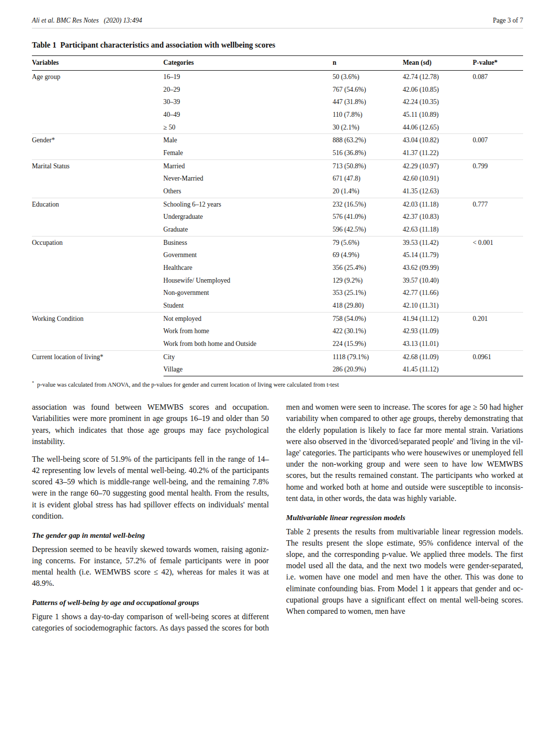Ali et al. BMC Res Notes (2020) 13:494
Page 3 of 7
Table 1 Participant characteristics and association with wellbeing scores
| Variables | Categories | n | Mean (sd) | P-value* |
| --- | --- | --- | --- | --- |
| Age group | 16–19 | 50 (3.6%) | 42.74 (12.78) | 0.087 |
| 20–29 | 767 (54.6%) | 42.06 (10.85) | |
| 30–39 | 447 (31.8%) | 42.24 (10.35) | |
| 40–49 | 110 (7.8%) | 45.11 (10.89) | |
| ≥ 50 | 30 (2.1%) | 44.06 (12.65) | |
| Gender* | Male | 888 (63.2%) | 43.04 (10.82) | 0.007 |
| Female | 516 (36.8%) | 41.37 (11.22) | |
| Marital Status | Married | 713 (50.8%) | 42.29 (10.97) | 0.799 |
| Never-Married | 671 (47.8) | 42.60 (10.91) | |
| Others | 20 (1.4%) | 41.35 (12.63) | |
| Education | Schooling 6–12 years | 232 (16.5%) | 42.03 (11.18) | 0.777 |
| Undergraduate | 576 (41.0%) | 42.37 (10.83) | |
| Graduate | 596 (42.5%) | 42.63 (11.18) | |
| Occupation | Business | 79 (5.6%) | 39.53 (11.42) | < 0.001 |
| Government | 69 (4.9%) | 45.14 (11.79) | |
| Healthcare | 356 (25.4%) | 43.62 (09.99) | |
| Housewife/ Unemployed | 129 (9.2%) | 39.57 (10.40) | |
| Non-government | 353 (25.1%) | 42.77 (11.66) | |
| Student | 418 (29.80) | 42.10 (11.31) | |
| Working Condition | Not employed | 758 (54.0%) | 41.94 (11.12) | 0.201 |
| Work from home | 422 (30.1%) | 42.93 (11.09) | |
| Work from both home and Outside | 224 (15.9%) | 43.13 (11.01) | |
| Current location of living* | City | 1118 (79.1%) | 42.68 (11.09) | 0.0961 |
| Village | 286 (20.9%) | 41.45 (11.12) | |
* p-value was calculated from ANOVA, and the p-values for gender and current location of living were calculated from t-test
association was found between WEMWBS scores and occupation. Variabilities were more prominent in age groups 16–19 and older than 50 years, which indicates that those age groups may face psychological instability.
The well-being score of 51.9% of the participants fell in the range of 14–42 representing low levels of mental well-being. 40.2% of the participants scored 43–59 which is middle-range well-being, and the remaining 7.8% were in the range 60–70 suggesting good mental health. From the results, it is evident global stress has had spillover effects on individuals' mental condition.
The gender gap in mental well-being
Depression seemed to be heavily skewed towards women, raising agonizing concerns. For instance, 57.2% of female participants were in poor mental health (i.e. WEMWBS score ≤ 42), whereas for males it was at 48.9%.
Patterns of well-being by age and occupational groups
Figure 1 shows a day-to-day comparison of well-being scores at different categories of sociodemographic factors. As days passed the scores for both men and women were seen to increase. The scores for age ≥ 50 had higher variability when compared to other age groups, thereby demonstrating that the elderly population is likely to face far more mental strain. Variations were also observed in the 'divorced/separated people' and 'living in the village' categories. The participants who were housewives or unemployed fell under the non-working group and were seen to have low WEMWBS scores, but the results remained constant. The participants who worked at home and worked both at home and outside were susceptible to inconsistent data, in other words, the data was highly variable.
Multivariable linear regression models
Table 2 presents the results from multivariable linear regression models. The results present the slope estimate, 95% confidence interval of the slope, and the corresponding p-value. We applied three models. The first model used all the data, and the next two models were gender-separated, i.e. women have one model and men have the other. This was done to eliminate confounding bias. From Model 1 it appears that gender and occupational groups have a significant effect on mental well-being scores. When compared to women, men have